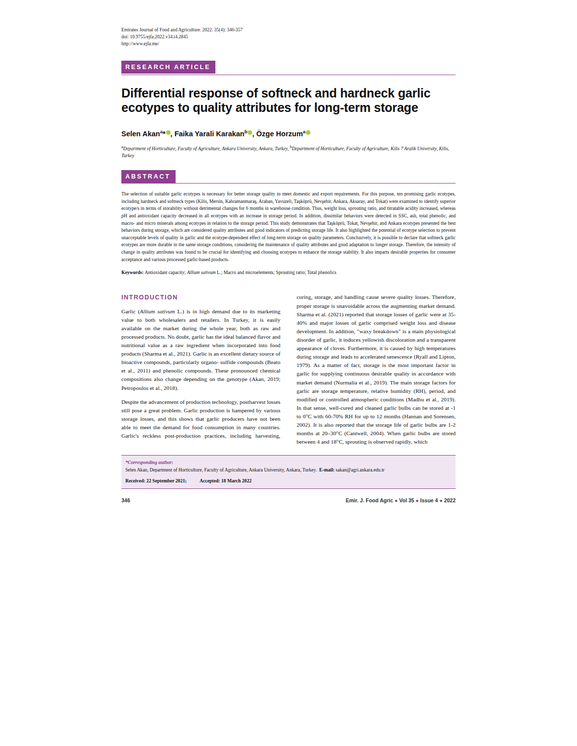Emirates Journal of Food and Agriculture. 2022. 35(4): 346-357
doi: 10.9755/ejfa.2022.v34.i4.2845
http://www.ejfa.me/
RESEARCH ARTICLE
Differential response of softneck and hardneck garlic ecotypes to quality attributes for long-term storage
Selen Akana* , Faika Yarali Karakanb , Özge Horzuma
aDepartment of Horticulture, Faculty of Agriculture, Ankara University, Ankara, Turkey, bDepartment of Horticulture, Faculty of Agriculture, Kilis 7 Aralik University, Kilis, Turkey
ABSTRACT
The selection of suitable garlic ecotypes is necessary for better storage quality to meet domestic and export requirements. For this purpose, ten promising garlic ecotypes, including hardneck and softneck types (Kilis, Mersin, Kahramanmaraş, Araban, Yavuzeli, Taşköprü, Nevşehir, Ankara, Aksaray, and Tokat) were examined to identify superior ecotype/s in terms of storability without detrimental changes for 6 months in warehouse condition. Thus, weight loss, sprouting ratio, and titratable acidity increased, whereas pH and antioxidant capacity decreased in all ecotypes with an increase in storage period. In addition, dissimilar behaviors were detected in SSC, ash, total phenolic, and macro- and micro minerals among ecotypes in relation to the storage period. This study demonstrates that Taşköprü, Tokat, Nevşehir, and Ankara ecotypes presented the best behaviors during storage, which are considered quality attributes and good indicators of predicting storage life. It also highlighted the potential of ecotype selection to prevent unacceptable levels of quality in garlic and the ecotype-dependent effect of long-term storage on quality parameters. Conclusively, it is possible to declare that softneck garlic ecotypes are more durable in the same storage conditions, considering the maintenance of quality attributes and good adaptation to longer storage. Therefore, the intensity of change in quality attributes was found to be crucial for identifying and choosing ecotypes to enhance the storage stability. It also imparts desirable properties for consumer acceptance and various processed garlic-based products.
Keywords: Antioxidant capacity; Allium sativum L.; Macro and microelements; Sprouting ratio; Total phenolics
INTRODUCTION
Garlic (Allium sativum L.) is in high demand due to its marketing value to both wholesalers and retailers. In Turkey, it is easily available on the market during the whole year, both as raw and processed products. No doubt, garlic has the ideal balanced flavor and nutritional value as a raw ingredient when incorporated into food products (Sharma et al., 2021). Garlic is an excellent dietary source of bioactive compounds, particularly organo- sulfide compounds (Beato et al., 2011) and phenolic compounds. These pronounced chemical compositions also change depending on the genotype (Akan, 2019; Petropoulos et al., 2018).
Despite the advancement of production technology, postharvest losses still pose a great problem. Garlic production is hampered by various storage losses, and this shows that garlic producers have not been able to meet the demand for food consumption in many countries. Garlic's reckless post-production practices, including harvesting, curing, storage, and handling cause severe quality losses. Therefore, proper storage is unavoidable across the augmenting market demand. Sharma et al. (2021) reported that storage losses of garlic were at 35-40% and major losses of garlic comprised weight loss and disease development. In addition, "waxy breakdown" is a main physiological disorder of garlic, it induces yellowish discoloration and a transparent appearance of cloves. Furthermore, it is caused by high temperatures during storage and leads to accelerated senescence (Ryall and Lipton, 1979). As a matter of fact, storage is the most important factor in garlic for supplying continuous desirable quality in accordance with market demand (Nurmalia et al., 2019). The main storage factors for garlic are storage temperature, relative humidity (RH), period, and modified or controlled atmospheric conditions (Madhu et al., 2019). In that sense, well-cured and cleaned garlic bulbs can be stored at -1 to 0°C with 60-70% RH for up to 12 months (Hannan and Sorensen, 2002). It is also reported that the storage life of garlic bulbs are 1-2 months at 20–30°C (Cantwell, 2004). When garlic bulbs are stored between 4 and 18°C, sprouting is observed rapidly, which
*Corresponding author:
Selen Akan, Department of Horticulture, Faculty of Agriculture, Ankara University, Ankara, Turkey. E-mail: sakan@agri.ankara.edu.tr
Received: 22 September 2021; Accepted: 18 March 2022
346
Emir. J. Food Agric ● Vol 35 ● Issue 4 ● 2022